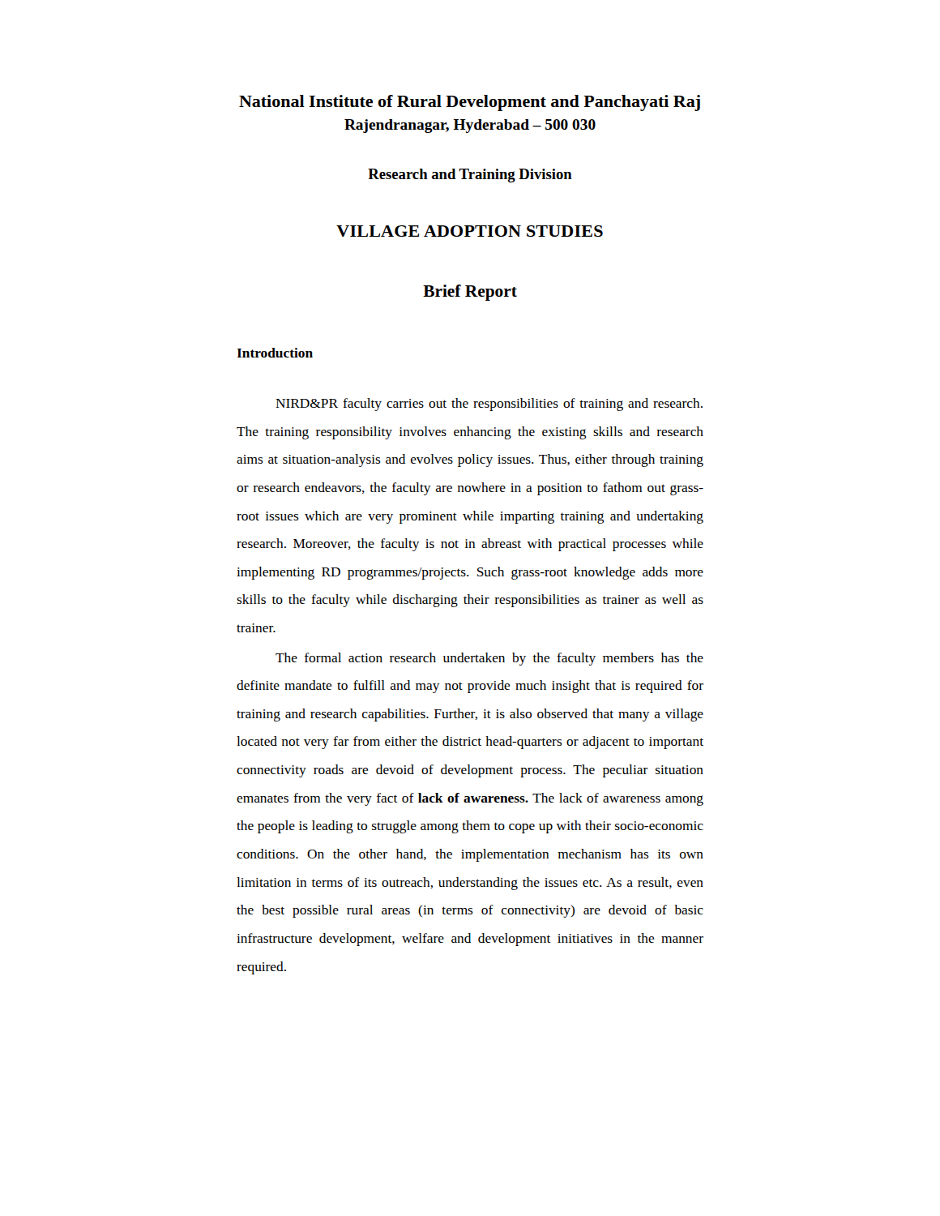National Institute of Rural Development and Panchayati Raj
Rajendranagar, Hyderabad – 500 030
Research and Training Division
VILLAGE ADOPTION STUDIES
Brief Report
Introduction
NIRD&PR faculty carries out the responsibilities of training and research. The training responsibility involves enhancing the existing skills and research aims at situation-analysis and evolves policy issues. Thus, either through training or research endeavors, the faculty are nowhere in a position to fathom out grass-root issues which are very prominent while imparting training and undertaking research. Moreover, the faculty is not in abreast with practical processes while implementing RD programmes/projects. Such grass-root knowledge adds more skills to the faculty while discharging their responsibilities as trainer as well as trainer.
The formal action research undertaken by the faculty members has the definite mandate to fulfill and may not provide much insight that is required for training and research capabilities. Further, it is also observed that many a village located not very far from either the district head-quarters or adjacent to important connectivity roads are devoid of development process. The peculiar situation emanates from the very fact of lack of awareness. The lack of awareness among the people is leading to struggle among them to cope up with their socio-economic conditions. On the other hand, the implementation mechanism has its own limitation in terms of its outreach, understanding the issues etc. As a result, even the best possible rural areas (in terms of connectivity) are devoid of basic infrastructure development, welfare and development initiatives in the manner required.